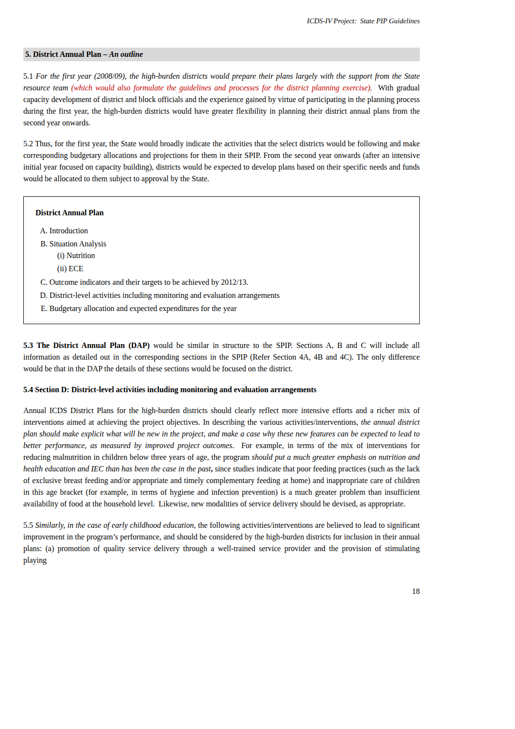ICDS-IV Project: State PIP Guidelines
5. District Annual Plan – An outline
5.1 For the first year (2008/09), the high-burden districts would prepare their plans largely with the support from the State resource team (which would also formulate the guidelines and processes for the district planning exercise). With gradual capacity development of district and block officials and the experience gained by virtue of participating in the planning process during the first year, the high-burden districts would have greater flexibility in planning their district annual plans from the second year onwards.
5.2 Thus, for the first year, the State would broadly indicate the activities that the select districts would be following and make corresponding budgetary allocations and projections for them in their SPIP. From the second year onwards (after an intensive initial year focused on capacity building), districts would be expected to develop plans based on their specific needs and funds would be allocated to them subject to approval by the State.
District Annual Plan
Introduction
Situation Analysis
(i) Nutrition
(ii) ECE
Outcome indicators and their targets to be achieved by 2012/13.
District-level activities including monitoring and evaluation arrangements
Budgetary allocation and expected expenditures for the year
5.3 The District Annual Plan (DAP) would be similar in structure to the SPIP. Sections A, B and C will include all information as detailed out in the corresponding sections in the SPIP (Refer Section 4A, 4B and 4C). The only difference would be that in the DAP the details of these sections would be focused on the district.
5.4 Section D: District-level activities including monitoring and evaluation arrangements
Annual ICDS District Plans for the high-burden districts should clearly reflect more intensive efforts and a richer mix of interventions aimed at achieving the project objectives. In describing the various activities/interventions, the annual district plan should make explicit what will be new in the project, and make a case why these new features can be expected to lead to better performance, as measured by improved project outcomes. For example, in terms of the mix of interventions for reducing malnutrition in children below three years of age, the program should put a much greater emphasis on nutrition and health education and IEC than has been the case in the past, since studies indicate that poor feeding practices (such as the lack of exclusive breast feeding and/or appropriate and timely complementary feeding at home) and inappropriate care of children in this age bracket (for example, in terms of hygiene and infection prevention) is a much greater problem than insufficient availability of food at the household level. Likewise, new modalities of service delivery should be devised, as appropriate.
5.5 Similarly, in the case of early childhood education, the following activities/interventions are believed to lead to significant improvement in the program’s performance, and should be considered by the high-burden districts for inclusion in their annual plans: (a) promotion of quality service delivery through a well-trained service provider and the provision of stimulating playing
18